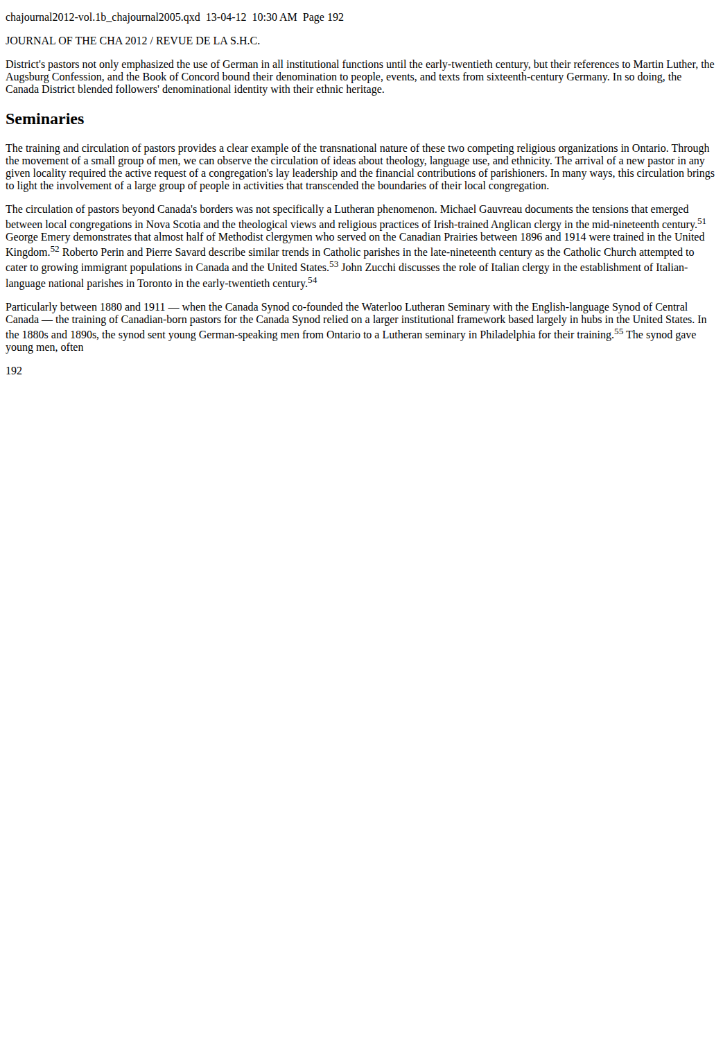chajournal2012-vol.1b_chajournal2005.qxd 13-04-12 10:30 AM Page 192
JOURNAL OF THE CHA 2012 / REVUE DE LA S.H.C.
District's pastors not only emphasized the use of German in all institutional functions until the early-twentieth century, but their references to Martin Luther, the Augsburg Confession, and the Book of Concord bound their denomination to people, events, and texts from sixteenth-century Germany. In so doing, the Canada District blended followers' denominational identity with their ethnic heritage.
Seminaries
The training and circulation of pastors provides a clear example of the transnational nature of these two competing religious organizations in Ontario. Through the movement of a small group of men, we can observe the circulation of ideas about theology, language use, and ethnicity. The arrival of a new pastor in any given locality required the active request of a congregation's lay leadership and the financial contributions of parishioners. In many ways, this circulation brings to light the involvement of a large group of people in activities that transcended the boundaries of their local congregation.
The circulation of pastors beyond Canada's borders was not specifically a Lutheran phenomenon. Michael Gauvreau documents the tensions that emerged between local congregations in Nova Scotia and the theological views and religious practices of Irish-trained Anglican clergy in the mid-nineteenth century.51 George Emery demonstrates that almost half of Methodist clergymen who served on the Canadian Prairies between 1896 and 1914 were trained in the United Kingdom.52 Roberto Perin and Pierre Savard describe similar trends in Catholic parishes in the late-nineteenth century as the Catholic Church attempted to cater to growing immigrant populations in Canada and the United States.53 John Zucchi discusses the role of Italian clergy in the establishment of Italian-language national parishes in Toronto in the early-twentieth century.54
Particularly between 1880 and 1911 — when the Canada Synod co-founded the Waterloo Lutheran Seminary with the English-language Synod of Central Canada — the training of Canadian-born pastors for the Canada Synod relied on a larger institutional framework based largely in hubs in the United States. In the 1880s and 1890s, the synod sent young German-speaking men from Ontario to a Lutheran seminary in Philadelphia for their training.55 The synod gave young men, often
192